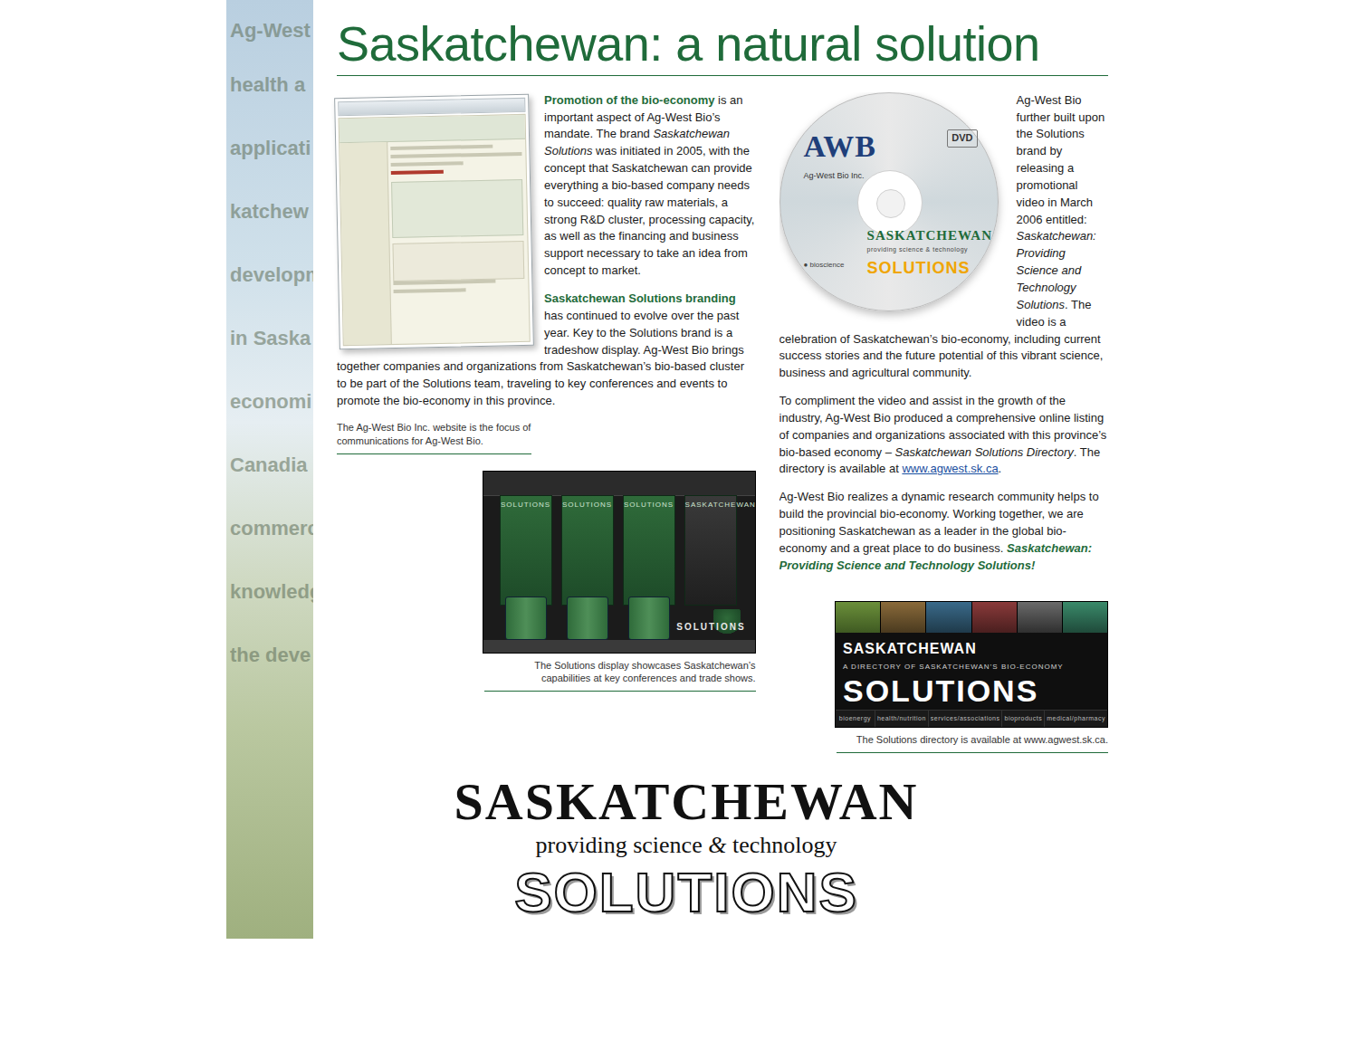Ag-West
health a
applicati
katchew
developm
in Saska
economi
Canadia
commerc
knowledg
the deve
Saskatchewan: a natural solution
Promotion of the bio-economy is an important aspect of Ag-West Bio’s mandate. The brand Saskatchewan Solutions was initiated in 2005, with the concept that Saskatchewan can provide everything a bio-based company needs to succeed: quality raw materials, a strong R&D cluster, processing capacity, as well as the financing and business support necessary to take an idea from concept to market.
Saskatchewan Solutions branding has continued to evolve over the past year. Key to the Solutions brand is a tradeshow display. Ag-West Bio brings together companies and organizations from Saskatchewan’s bio-based cluster to be part of the Solutions team, traveling to key conferences and events to promote the bio-economy in this province.
The Ag-West Bio Inc. website is the focus of communications for Ag-West Bio.
SOLUTIONS
SOLUTIONS
SOLUTIONS
SASKATCHEWAN
SOLUTIONS
The Solutions display showcases Saskatchewan’s capabilities at key conferences and trade shows.
AWBAg-West Bio Inc.
DVD
● bioscience
SASKATCHEWAN
providing science & technology
SOLUTIONS
Ag-West Bio further built upon the Solutions brand by releasing a promotional video in March 2006 entitled: Saskatchewan: Providing Science and Technology Solutions. The video is a celebration of Saskatchewan’s bio-economy, including current success stories and the future potential of this vibrant science, business and agricultural community.
To compliment the video and assist in the growth of the industry, Ag-West Bio produced a comprehensive online listing of companies and organizations associated with this province’s bio-based economy – Saskatchewan Solutions Directory. The directory is available at www.agwest.sk.ca.
Ag-West Bio realizes a dynamic research community helps to build the provincial bio-economy. Working together, we are positioning Saskatchewan as a leader in the global bio-economy and a great place to do business. Saskatchewan: Providing Science and Technology Solutions!
SASKATCHEWAN
A DIRECTORY OF SASKATCHEWAN’S BIO-ECONOMY
SOLUTIONS
bioenergy health/nutrition services/associations bioproducts medical/pharmacy
The Solutions directory is available at www.agwest.sk.ca.
SASKATCHEWAN
providing science & technology
SOLUTIONS